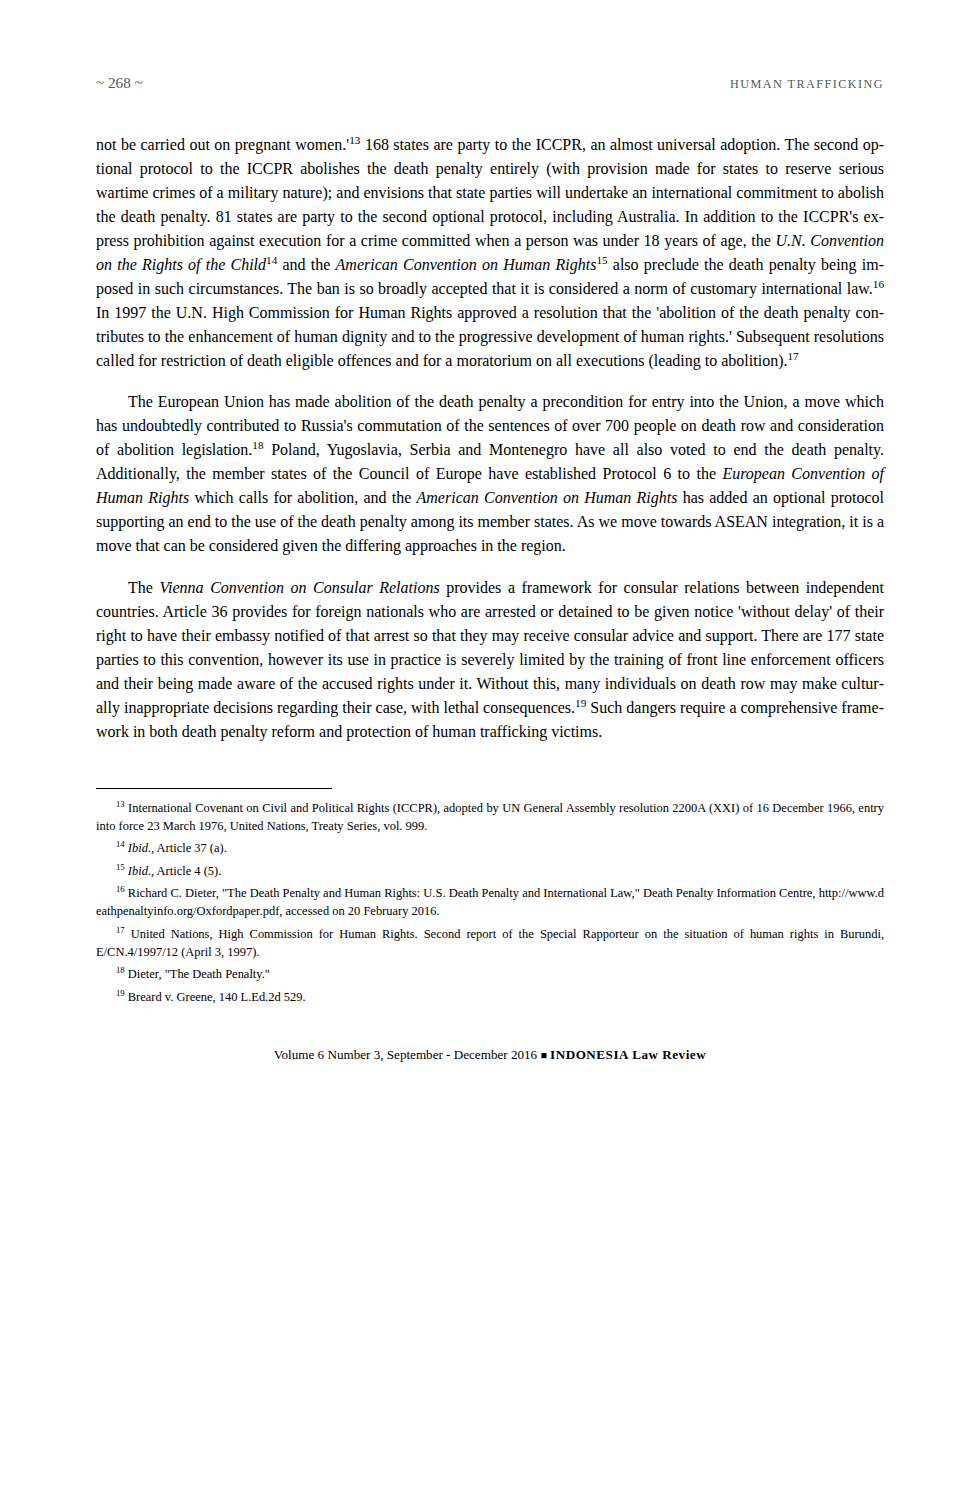~ 268 ~ Human Trafficking
not be carried out on pregnant women.'13 168 states are party to the ICCPR, an almost universal adoption. The second optional protocol to the ICCPR abolishes the death penalty entirely (with provision made for states to reserve serious wartime crimes of a military nature); and envisions that state parties will undertake an international commitment to abolish the death penalty. 81 states are party to the second optional protocol, including Australia. In addition to the ICCPR's express prohibition against execution for a crime committed when a person was under 18 years of age, the U.N. Convention on the Rights of the Child14 and the American Convention on Human Rights15 also preclude the death penalty being imposed in such circumstances. The ban is so broadly accepted that it is considered a norm of customary international law.16 In 1997 the U.N. High Commission for Human Rights approved a resolution that the 'abolition of the death penalty contributes to the enhancement of human dignity and to the progressive development of human rights.' Subsequent resolutions called for restriction of death eligible offences and for a moratorium on all executions (leading to abolition).17
The European Union has made abolition of the death penalty a precondition for entry into the Union, a move which has undoubtedly contributed to Russia's commutation of the sentences of over 700 people on death row and consideration of abolition legislation.18 Poland, Yugoslavia, Serbia and Montenegro have all also voted to end the death penalty. Additionally, the member states of the Council of Europe have established Protocol 6 to the European Convention of Human Rights which calls for abolition, and the American Convention on Human Rights has added an optional protocol supporting an end to the use of the death penalty among its member states. As we move towards ASEAN integration, it is a move that can be considered given the differing approaches in the region.
The Vienna Convention on Consular Relations provides a framework for consular relations between independent countries. Article 36 provides for foreign nationals who are arrested or detained to be given notice 'without delay' of their right to have their embassy notified of that arrest so that they may receive consular advice and support. There are 177 state parties to this convention, however its use in practice is severely limited by the training of front line enforcement officers and their being made aware of the accused rights under it. Without this, many individuals on death row may make culturally inappropriate decisions regarding their case, with lethal consequences.19 Such dangers require a comprehensive framework in both death penalty reform and protection of human trafficking victims.
13 International Covenant on Civil and Political Rights (ICCPR), adopted by UN General Assembly resolution 2200A (XXI) of 16 December 1966, entry into force 23 March 1976, United Nations, Treaty Series, vol. 999.
14 Ibid., Article 37 (a).
15 Ibid., Article 4 (5).
16 Richard C. Dieter, "The Death Penalty and Human Rights: U.S. Death Penalty and International Law," Death Penalty Information Centre, http://www.deathpenaltyinfo.org/Oxfordpaper.pdf, accessed on 20 February 2016.
17 United Nations, High Commission for Human Rights. Second report of the Special Rapporteur on the situation of human rights in Burundi, E/CN.4/1997/12 (April 3, 1997).
18 Dieter, "The Death Penalty."
19 Breard v. Greene, 140 L.Ed.2d 529.
Volume 6 Number 3, September - December 2016 ■ INDONESIA Law Review